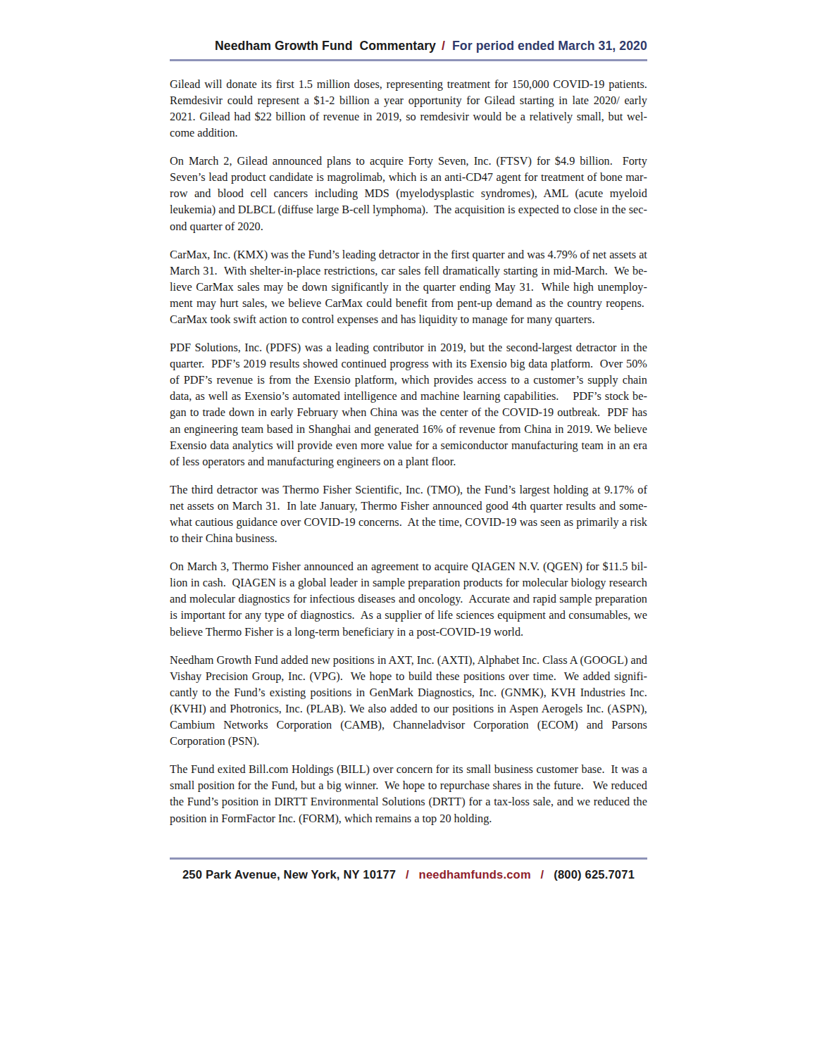Needham Growth Fund Commentary/For period ended March 31, 2020
Gilead will donate its first 1.5 million doses, representing treatment for 150,000 COVID-19 patients. Remdesivir could represent a $1-2 billion a year opportunity for Gilead starting in late 2020/ early 2021. Gilead had $22 billion of revenue in 2019, so remdesivir would be a relatively small, but welcome addition.
On March 2, Gilead announced plans to acquire Forty Seven, Inc. (FTSV) for $4.9 billion. Forty Seven’s lead product candidate is magrolimab, which is an anti-CD47 agent for treatment of bone marrow and blood cell cancers including MDS (myelodysplastic syndromes), AML (acute myeloid leukemia) and DLBCL (diffuse large B-cell lymphoma). The acquisition is expected to close in the second quarter of 2020.
CarMax, Inc. (KMX) was the Fund’s leading detractor in the first quarter and was 4.79% of net assets at March 31. With shelter-in-place restrictions, car sales fell dramatically starting in mid-March. We believe CarMax sales may be down significantly in the quarter ending May 31. While high unemployment may hurt sales, we believe CarMax could benefit from pent-up demand as the country reopens. CarMax took swift action to control expenses and has liquidity to manage for many quarters.
PDF Solutions, Inc. (PDFS) was a leading contributor in 2019, but the second-largest detractor in the quarter. PDF’s 2019 results showed continued progress with its Exensio big data platform. Over 50% of PDF’s revenue is from the Exensio platform, which provides access to a customer’s supply chain data, as well as Exensio’s automated intelligence and machine learning capabilities. PDF’s stock began to trade down in early February when China was the center of the COVID-19 outbreak. PDF has an engineering team based in Shanghai and generated 16% of revenue from China in 2019. We believe Exensio data analytics will provide even more value for a semiconductor manufacturing team in an era of less operators and manufacturing engineers on a plant floor.
The third detractor was Thermo Fisher Scientific, Inc. (TMO), the Fund’s largest holding at 9.17% of net assets on March 31. In late January, Thermo Fisher announced good 4th quarter results and somewhat cautious guidance over COVID-19 concerns. At the time, COVID-19 was seen as primarily a risk to their China business.
On March 3, Thermo Fisher announced an agreement to acquire QIAGEN N.V. (QGEN) for $11.5 billion in cash. QIAGEN is a global leader in sample preparation products for molecular biology research and molecular diagnostics for infectious diseases and oncology. Accurate and rapid sample preparation is important for any type of diagnostics. As a supplier of life sciences equipment and consumables, we believe Thermo Fisher is a long-term beneficiary in a post-COVID-19 world.
Needham Growth Fund added new positions in AXT, Inc. (AXTI), Alphabet Inc. Class A (GOOGL) and Vishay Precision Group, Inc. (VPG). We hope to build these positions over time. We added significantly to the Fund’s existing positions in GenMark Diagnostics, Inc. (GNMK), KVH Industries Inc. (KVHI) and Photronics, Inc. (PLAB). We also added to our positions in Aspen Aerogels Inc. (ASPN), Cambium Networks Corporation (CAMB), Channeladvisor Corporation (ECOM) and Parsons Corporation (PSN).
The Fund exited Bill.com Holdings (BILL) over concern for its small business customer base. It was a small position for the Fund, but a big winner. We hope to repurchase shares in the future. We reduced the Fund’s position in DIRTT Environmental Solutions (DRTT) for a tax-loss sale, and we reduced the position in FormFactor Inc. (FORM), which remains a top 20 holding.
250 Park Avenue, New York, NY 10177 / needhamfunds.com / (800) 625.7071